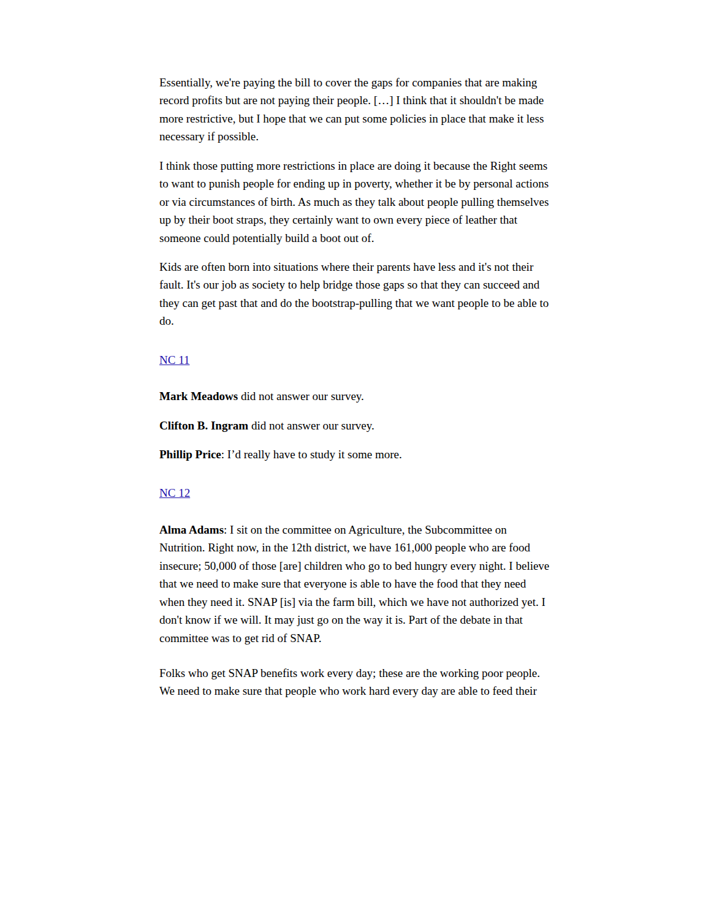Essentially, we're paying the bill to cover the gaps for companies that are making record profits but are not paying their people. […] I think that it shouldn't be made more restrictive, but I hope that we can put some policies in place that make it less necessary if possible.
I think those putting more restrictions in place are doing it because the Right seems to want to punish people for ending up in poverty, whether it be by personal actions or via circumstances of birth. As much as they talk about people pulling themselves up by their boot straps, they certainly want to own every piece of leather that someone could potentially build a boot out of.
Kids are often born into situations where their parents have less and it's not their fault. It's our job as society to help bridge those gaps so that they can succeed and they can get past that and do the bootstrap-pulling that we want people to be able to do.
NC 11
Mark Meadows did not answer our survey.
Clifton B. Ingram did not answer our survey.
Phillip Price: I’d really have to study it some more.
NC 12
Alma Adams: I sit on the committee on Agriculture, the Subcommittee on Nutrition. Right now, in the 12th district, we have 161,000 people who are food insecure; 50,000 of those [are] children who go to bed hungry every night. I believe that we need to make sure that everyone is able to have the food that they need when they need it. SNAP [is] via the farm bill, which we have not authorized yet. I don't know if we will. It may just go on the way it is. Part of the debate in that committee was to get rid of SNAP.
Folks who get SNAP benefits work every day; these are the working poor people. We need to make sure that people who work hard every day are able to feed their